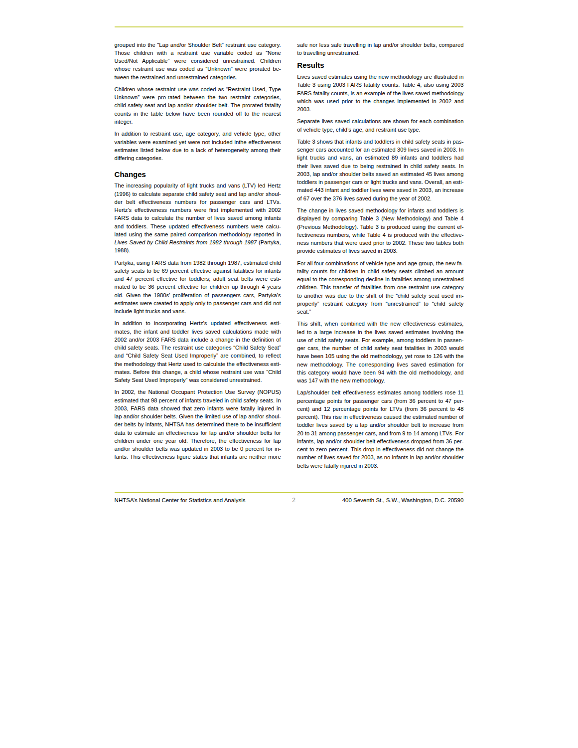grouped into the “Lap and/or Shoulder Belt” restraint use category. Those children with a restraint use variable coded as “None Used/Not Applicable” were considered unrestrained. Children whose restraint use was coded as “Unknown” were prorated between the restrained and unrestrained categories.
Children whose restraint use was coded as “Restraint Used, Type Unknown” were pro-rated between the two restraint categories, child safety seat and lap and/or shoulder belt. The prorated fatality counts in the table below have been rounded off to the nearest integer.
In addition to restraint use, age category, and vehicle type, other variables were examined yet were not included inthe effectiveness estimates listed below due to a lack of heterogeneity among their differing categories.
Changes
The increasing popularity of light trucks and vans (LTV) led Hertz (1996) to calculate separate child safety seat and lap and/or shoulder belt effectiveness numbers for passenger cars and LTVs. Hertz’s effectiveness numbers were first implemented with 2002 FARS data to calculate the number of lives saved among infants and toddlers. These updated effectiveness numbers were calculated using the same paired comparison methodology reported in Lives Saved by Child Restraints from 1982 through 1987 (Partyka, 1988).
Partyka, using FARS data from 1982 through 1987, estimated child safety seats to be 69 percent effective against fatalities for infants and 47 percent effective for toddlers; adult seat belts were estimated to be 36 percent effective for children up through 4 years old. Given the 1980s’ proliferation of passengers cars, Partyka’s estimates were created to apply only to passenger cars and did not include light trucks and vans.
In addition to incorporating Hertz’s updated effectiveness estimates, the infant and toddler lives saved calculations made with 2002 and/or 2003 FARS data include a change in the definition of child safety seats. The restraint use categories “Child Safety Seat” and “Child Safety Seat Used Improperly” are combined, to reflect the methodology that Hertz used to calculate the effectiveness estimates. Before this change, a child whose restraint use was “Child Safety Seat Used Improperly” was considered unrestrained.
In 2002, the National Occupant Protection Use Survey (NOPUS) estimated that 98 percent of infants traveled in child safety seats. In 2003, FARS data showed that zero infants were fatally injured in lap and/or shoulder belts. Given the limited use of lap and/or shoulder belts by infants, NHTSA has determined there to be insufficient data to estimate an effectiveness for lap and/or shoulder belts for children under one year old. Therefore, the effectiveness for lap and/or shoulder belts was updated in 2003 to be 0 percent for infants. This effectiveness figure states that infants are neither more safe nor less safe travelling in lap and/or shoulder belts, compared to travelling unrestrained.
Results
Lives saved estimates using the new methodology are illustrated in Table 3 using 2003 FARS fatality counts. Table 4, also using 2003 FARS fatality counts, is an example of the lives saved methodology which was used prior to the changes implemented in 2002 and 2003.
Separate lives saved calculations are shown for each combination of vehicle type, child’s age, and restraint use type.
Table 3 shows that infants and toddlers in child safety seats in passenger cars accounted for an estimated 309 lives saved in 2003. In light trucks and vans, an estimated 89 infants and toddlers had their lives saved due to being restrained in child safety seats. In 2003, lap and/or shoulder belts saved an estimated 45 lives among toddlers in passenger cars or light trucks and vans. Overall, an estimated 443 infant and toddler lives were saved in 2003, an increase of 67 over the 376 lives saved during the year of 2002.
The change in lives saved methodology for infants and toddlers is displayed by comparing Table 3 (New Methodology) and Table 4 (Previous Methodology). Table 3 is produced using the current effectiveness numbers, while Table 4 is produced with the effectiveness numbers that were used prior to 2002. These two tables both provide estimates of lives saved in 2003.
For all four combinations of vehicle type and age group, the new fatality counts for children in child safety seats climbed an amount equal to the corresponding decline in fatalities among unrestrained children. This transfer of fatalities from one restraint use category to another was due to the shift of the “child safety seat used improperly” restraint category from “unrestrained” to “child safety seat.”
This shift, when combined with the new effectiveness estimates, led to a large increase in the lives saved estimates involving the use of child safety seats. For example, among toddlers in passenger cars, the number of child safety seat fatalities in 2003 would have been 105 using the old methodology, yet rose to 126 with the new methodology. The corresponding lives saved estimation for this category would have been 94 with the old methodology, and was 147 with the new methodology.
Lap/shoulder belt effectiveness estimates among toddlers rose 11 percentage points for passenger cars (from 36 percent to 47 percent) and 12 percentage points for LTVs (from 36 percent to 48 percent). This rise in effectiveness caused the estimated number of toddler lives saved by a lap and/or shoulder belt to increase from 20 to 31 among passenger cars, and from 9 to 14 among LTVs. For infants, lap and/or shoulder belt effectiveness dropped from 36 percent to zero percent. This drop in effectiveness did not change the number of lives saved for 2003, as no infants in lap and/or shoulder belts were fatally injured in 2003.
NHTSA’s National Center for Statistics and Analysis
2
400 Seventh St., S.W., Washington, D.C. 20590